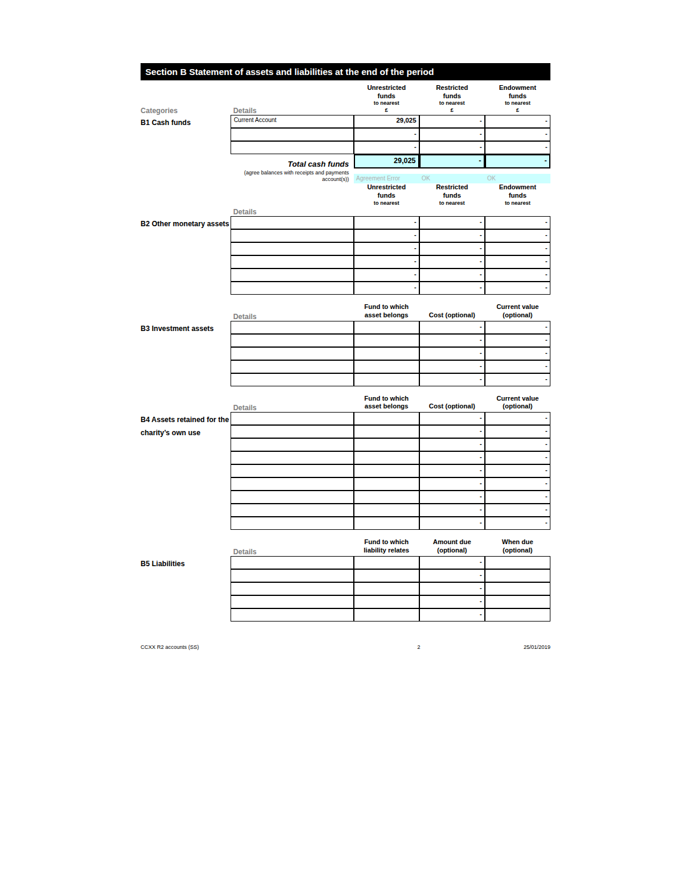Section B Statement of assets and liabilities at the end of the period
| Categories | Details | Unrestricted funds to nearest £ | Restricted funds to nearest £ | Endowment funds to nearest £ |
| B1 Cash funds | Current Account | 29,025 | - | - |
| | | - | - | - |
| | | - | - | - |
| | Total cash funds | 29,025 | - | - |
| | (agree balances with receipts and payments account(s)) | Agreement Error | OK | OK |
| | | Unrestricted funds to nearest | Restricted funds to nearest | Endowment funds to nearest |
| | Details | | | |
| B2 Other monetary assets | | - | - | - |
| | | - | - | - |
| | | - | - | - |
| | | - | - | - |
| | | - | - | - |
| | | - | - | - |
| | Details | Fund to which asset belongs | Cost (optional) | Current value (optional) |
| B3 Investment assets | | | - | - |
| | | | - | - |
| | | | - | - |
| | | | - | - |
| | | | - | - |
| | Details | Fund to which asset belongs | Cost (optional) | Current value (optional) |
| B4 Assets retained for the | | | - | - |
| charity’s own use | | | - | - |
| | | | - | - |
| | | | - | - |
| | | | - | - |
| | | | - | - |
| | | | - | - |
| | | | - | - |
| | | | - | - |
| | Details | Fund to which liability relates | Amount due (optional) | When due (optional) |
| B5 Liabilities | | | - | |
| | | | - | |
| | | | - | |
| | | | - | |
| | | | - | |
| CCXX R2 accounts (SS) | 2 | 25/01/2019 |